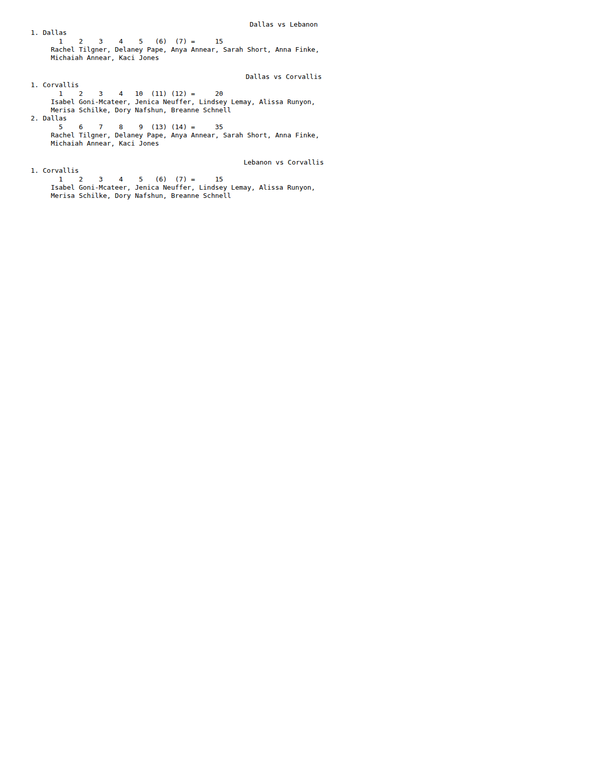Dallas vs Lebanon
1. Dallas
       1    2    3    4    5   (6)  (7) =     15
     Rachel Tilgner, Delaney Pape, Anya Annear, Sarah Short, Anna Finke,
     Michaiah Annear, Kaci Jones
Dallas vs Corvallis
1. Corvallis
       1    2    3    4   10  (11) (12) =     20
     Isabel Goni-Mcateer, Jenica Neuffer, Lindsey Lemay, Alissa Runyon,
     Merisa Schilke, Dory Nafshun, Breanne Schnell
2. Dallas
       5    6    7    8    9  (13) (14) =     35
     Rachel Tilgner, Delaney Pape, Anya Annear, Sarah Short, Anna Finke,
     Michaiah Annear, Kaci Jones
Lebanon vs Corvallis
1. Corvallis
       1    2    3    4    5   (6)  (7) =     15
     Isabel Goni-Mcateer, Jenica Neuffer, Lindsey Lemay, Alissa Runyon,
     Merisa Schilke, Dory Nafshun, Breanne Schnell